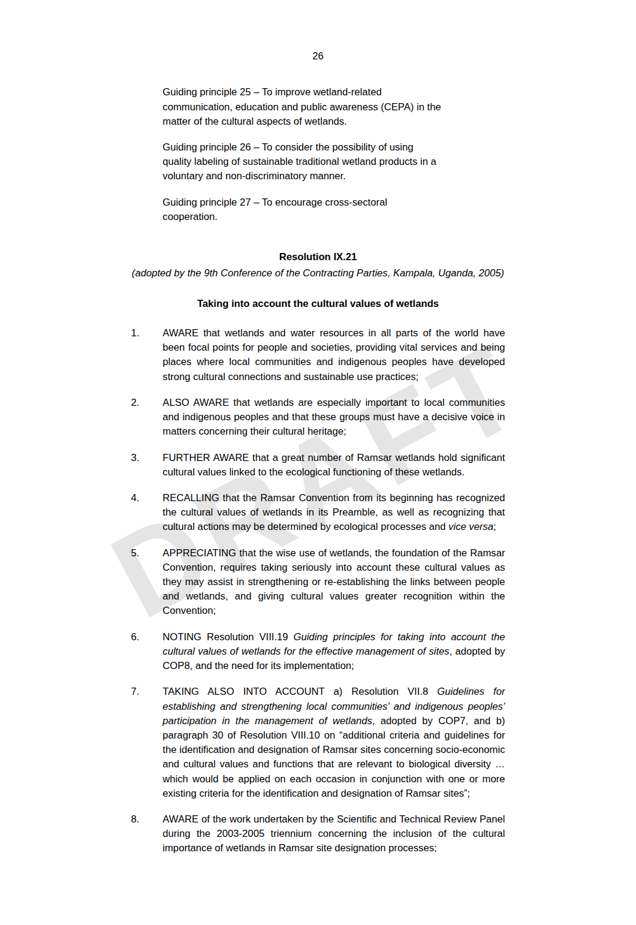DRAFT
26
Guiding principle 25 – To improve wetland-related communication, education and public awareness (CEPA) in the matter of the cultural aspects of wetlands.
Guiding principle 26 – To consider the possibility of using quality labeling of sustainable traditional wetland products in a voluntary and non-discriminatory manner.
Guiding principle 27 – To encourage cross-sectoral cooperation.
Resolution IX.21
(adopted by the 9th Conference of the Contracting Parties, Kampala, Uganda, 2005)
Taking into account the cultural values of wetlands
1. AWARE that wetlands and water resources in all parts of the world have been focal points for people and societies, providing vital services and being places where local communities and indigenous peoples have developed strong cultural connections and sustainable use practices;
2. ALSO AWARE that wetlands are especially important to local communities and indigenous peoples and that these groups must have a decisive voice in matters concerning their cultural heritage;
3. FURTHER AWARE that a great number of Ramsar wetlands hold significant cultural values linked to the ecological functioning of these wetlands.
4. RECALLING that the Ramsar Convention from its beginning has recognized the cultural values of wetlands in its Preamble, as well as recognizing that cultural actions may be determined by ecological processes and vice versa;
5. APPRECIATING that the wise use of wetlands, the foundation of the Ramsar Convention, requires taking seriously into account these cultural values as they may assist in strengthening or re-establishing the links between people and wetlands, and giving cultural values greater recognition within the Convention;
6. NOTING Resolution VIII.19 Guiding principles for taking into account the cultural values of wetlands for the effective management of sites, adopted by COP8, and the need for its implementation;
7. TAKING ALSO INTO ACCOUNT a) Resolution VII.8 Guidelines for establishing and strengthening local communities’ and indigenous peoples’ participation in the management of wetlands, adopted by COP7, and b) paragraph 30 of Resolution VIII.10 on “additional criteria and guidelines for the identification and designation of Ramsar sites concerning socio-economic and cultural values and functions that are relevant to biological diversity … which would be applied on each occasion in conjunction with one or more existing criteria for the identification and designation of Ramsar sites”;
8. AWARE of the work undertaken by the Scientific and Technical Review Panel during the 2003-2005 triennium concerning the inclusion of the cultural importance of wetlands in Ramsar site designation processes;